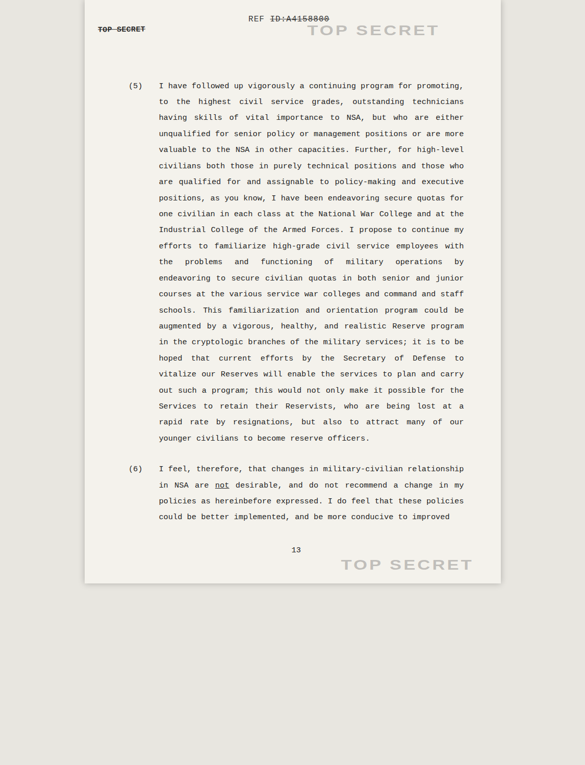TOP SECRET
REF ID:A4158800
TOP SECRET
(5) I have followed up vigorously a continuing program for promoting, to the highest civil service grades, outstanding technicians having skills of vital importance to NSA, but who are either unqualified for senior policy or management positions or are more valuable to the NSA in other capacities. Further, for high-level civilians both those in purely technical positions and those who are qualified for and assignable to policy-making and executive positions, as you know, I have been endeavoring secure quotas for one civilian in each class at the National War College and at the Industrial College of the Armed Forces. I propose to continue my efforts to familiarize high-grade civil service employees with the problems and functioning of military operations by endeavoring to secure civilian quotas in both senior and junior courses at the various service war colleges and command and staff schools. This familiarization and orientation program could be augmented by a vigorous, healthy, and realistic Reserve program in the cryptologic branches of the military services; it is to be hoped that current efforts by the Secretary of Defense to vitalize our Reserves will enable the services to plan and carry out such a program; this would not only make it possible for the Services to retain their Reservists, who are being lost at a rapid rate by resignations, but also to attract many of our younger civilians to become reserve officers.
(6) I feel, therefore, that changes in military-civilian relationship in NSA are not desirable, and do not recommend a change in my policies as hereinbefore expressed. I do feel that these policies could be better implemented, and be more conducive to improved
13
TOP SECRET